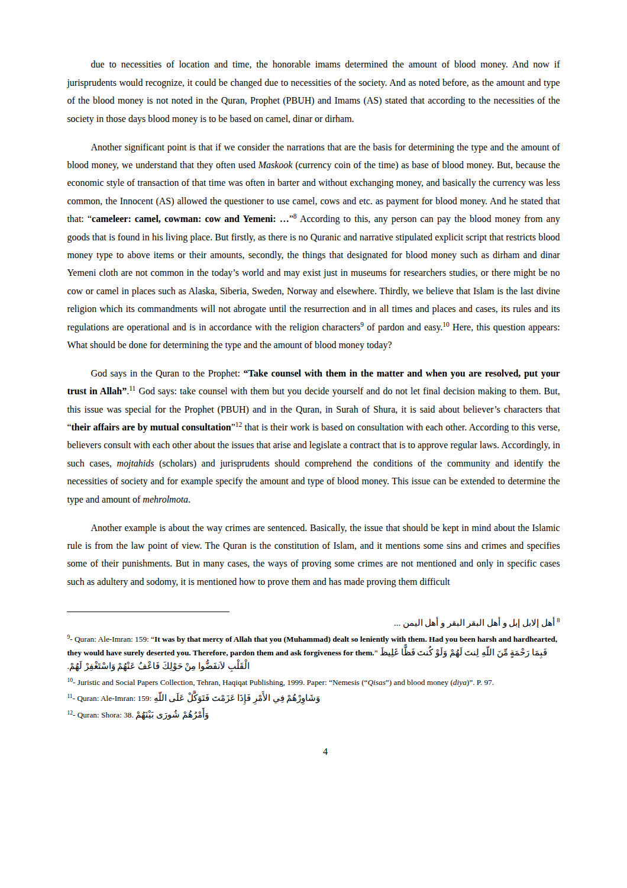due to necessities of location and time, the honorable imams determined the amount of blood money. And now if jurisprudents would recognize, it could be changed due to necessities of the society. And as noted before, as the amount and type of the blood money is not noted in the Quran, Prophet (PBUH) and Imams (AS) stated that according to the necessities of the society in those days blood money is to be based on camel, dinar or dirham.
Another significant point is that if we consider the narrations that are the basis for determining the type and the amount of blood money, we understand that they often used Maskook (currency coin of the time) as base of blood money. But, because the economic style of transaction of that time was often in barter and without exchanging money, and basically the currency was less common, the Innocent (AS) allowed the questioner to use camel, cows and etc. as payment for blood money. And he stated that that: “cameleer: camel, cowman: cow and Yemeni: …”8 According to this, any person can pay the blood money from any goods that is found in his living place. But firstly, as there is no Quranic and narrative stipulated explicit script that restricts blood money type to above items or their amounts, secondly, the things that designated for blood money such as dirham and dinar Yemeni cloth are not common in the today’s world and may exist just in museums for researchers studies, or there might be no cow or camel in places such as Alaska, Siberia, Sweden, Norway and elsewhere. Thirdly, we believe that Islam is the last divine religion which its commandments will not abrogate until the resurrection and in all times and places and cases, its rules and its regulations are operational and is in accordance with the religion characters9 of pardon and easy.10 Here, this question appears: What should be done for determining the type and the amount of blood money today?
God says in the Quran to the Prophet: “Take counsel with them in the matter and when you are resolved, put your trust in Allah”.11 God says: take counsel with them but you decide yourself and do not let final decision making to them. But, this issue was special for the Prophet (PBUH) and in the Quran, in Surah of Shura, it is said about believer’s characters that “their affairs are by mutual consultation”12 that is their work is based on consultation with each other. According to this verse, believers consult with each other about the issues that arise and legislate a contract that is to approve regular laws. Accordingly, in such cases, mojtahids (scholars) and jurisprudents should comprehend the conditions of the community and identify the necessities of society and for example specify the amount and type of blood money. This issue can be extended to determine the type and amount of mehrolmota.
Another example is about the way crimes are sentenced. Basically, the issue that should be kept in mind about the Islamic rule is from the law point of view. The Quran is the constitution of Islam, and it mentions some sins and crimes and specifies some of their punishments. But in many cases, the ways of proving some crimes are not mentioned and only in specific cases such as adultery and sodomy, it is mentioned how to prove them and has made proving them difficult
8 أهل إلابل إبل و أهل البقر البقر و أهل اليمن ...
9- Quran: Ale-Imran: 159: “It was by that mercy of Allah that you (Muhammad) dealt so leniently with them. Had you been harsh and hardhearted, they would have surely deserted you. Therefore, pardon them and ask forgiveness for them.” فَبِمَا رَحْمَةٍ مِّنَ اللّهِ لِنتَ لَهُمْ وَلَوْ كُنتَ فَظًّا غَلِيظَ الْقَلْبِ لاَنفَضُّوا مِنْ حَوْلِكَ فَاعْفُ عَنْهُمْ وَاسْتَغْفِرْ لَهُمْ.
10- Juristic and Social Papers Collection, Tehran, Haqiqat Publishing, 1999. Paper: “Nemesis (“Qisas”) and blood money (diya)”. P. 97.
11- Quran: Ale-Imran: 159: وَشَاوِرْهُمْ فِي الأَمْرِ فَإِذَا عَزَمْتَ فَتَوَكَّلْ عَلَى اللّهِ
12- Quran: Shora: 38. وَأَمْرُهُمْ شُورَى بَيْنَهُمْ
4